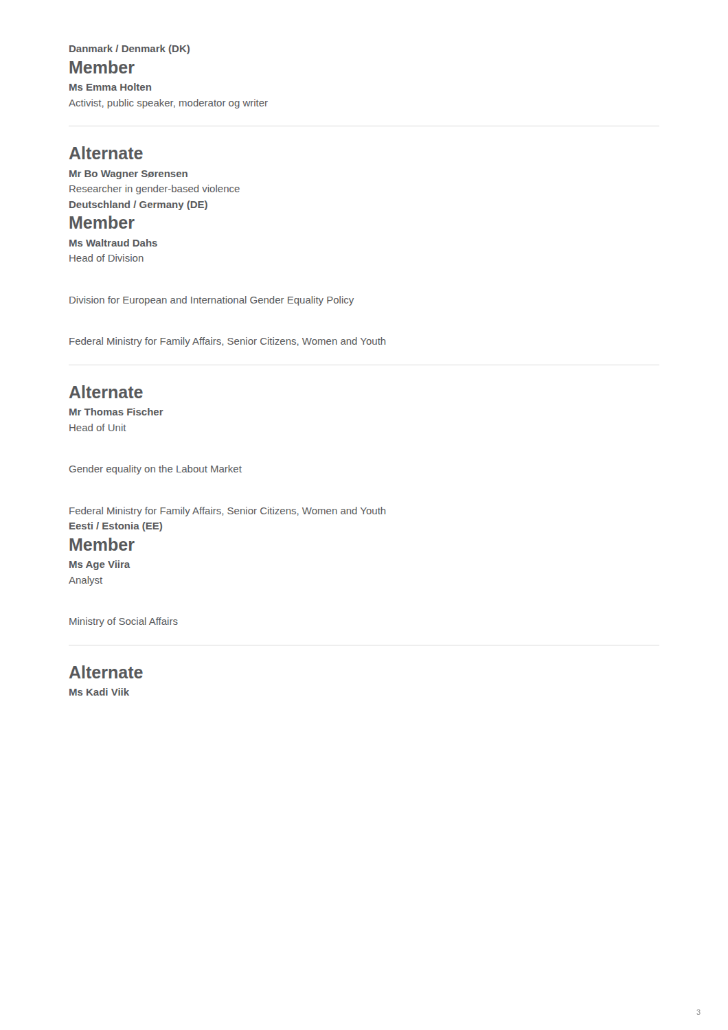Danmark / Denmark (DK)
Member
Ms Emma Holten
Activist, public speaker, moderator og writer
Alternate
Mr Bo Wagner Sørensen
Researcher in gender-based violence
Deutschland / Germany (DE)
Member
Ms Waltraud Dahs
Head of Division
Division for European and International Gender Equality Policy
Federal Ministry for Family Affairs, Senior Citizens, Women and Youth
Alternate
Mr Thomas Fischer
Head of Unit
Gender equality on the Labout Market
Federal Ministry for Family Affairs, Senior Citizens, Women and Youth
Eesti / Estonia (EE)
Member
Ms Age Viira
Analyst
Ministry of Social Affairs
Alternate
Ms Kadi Viik
3